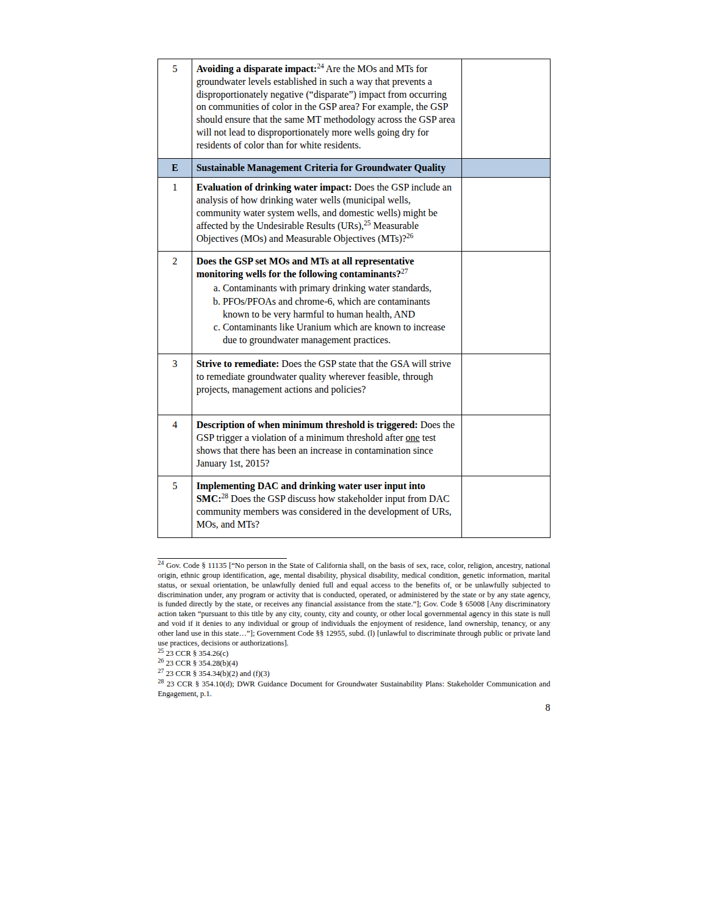| 5 | Avoiding a disparate impact: 24 Are the MOs and MTs for groundwater levels established in such a way that prevents a disproportionately negative (“disparate”) impact from occurring on communities of color in the GSP area? For example, the GSP should ensure that the same MT methodology across the GSP area will not lead to disproportionately more wells going dry for residents of color than for white residents. | |
| E | Sustainable Management Criteria for Groundwater Quality | |
| 1 | Evaluation of drinking water impact: Does the GSP include an analysis of how drinking water wells (municipal wells, community water system wells, and domestic wells) might be affected by the Undesirable Results (URs), 25 Measurable Objectives (MOs) and Measurable Objectives (MTs)? 26 | |
| 2 | Does the GSP set MOs and MTs at all representative monitoring wells for the following contaminants? 27 Contaminants with primary drinking water standards, PFOs/PFOAs and chrome-6, which are contaminants known to be very harmful to human health, AND Contaminants like Uranium which are known to increase due to groundwater management practices. | |
| 3 | Strive to remediate: Does the GSP state that the GSA will strive to remediate groundwater quality wherever feasible, through projects, management actions and policies? | |
| 4 | Description of when minimum threshold is triggered: Does the GSP trigger a violation of a minimum threshold after one test shows that there has been an increase in contamination since January 1st, 2015? | |
| 5 | Implementing DAC and drinking water user input into SMC: 28 Does the GSP discuss how stakeholder input from DAC community members was considered in the development of URs, MOs, and MTs? | |
24 Gov. Code § 11135 [“No person in the State of California shall, on the basis of sex, race, color, religion, ancestry, national origin, ethnic group identification, age, mental disability, physical disability, medical condition, genetic information, marital status, or sexual orientation, be unlawfully denied full and equal access to the benefits of, or be unlawfully subjected to discrimination under, any program or activity that is conducted, operated, or administered by the state or by any state agency, is funded directly by the state, or receives any financial assistance from the state.”]; Gov. Code § 65008 [Any discriminatory action taken “pursuant to this title by any city, county, city and county, or other local governmental agency in this state is null and void if it denies to any individual or group of individuals the enjoyment of residence, land ownership, tenancy, or any other land use in this state…”]; Government Code §§ 12955, subd. (l) [unlawful to discriminate through public or private land use practices, decisions or authorizations].
25 23 CCR § 354.26(c)
26 23 CCR § 354.28(b)(4)
27 23 CCR § 354.34(b)(2) and (f)(3)
28 23 CCR § 354.10(d); DWR Guidance Document for Groundwater Sustainability Plans: Stakeholder Communication and Engagement, p.1.
8